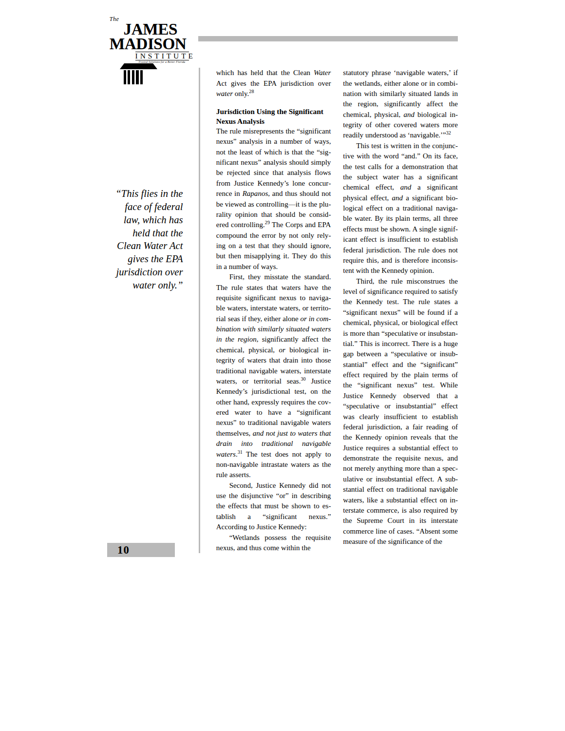The
JAMES
MADISON
INSTITUTE
Trusted Solutions for a Better Florida
“This flies in the face of federal law, which has held that the Clean Water Act gives the EPA jurisdiction over water only.”
which has held that the Clean Water Act gives the EPA jurisdiction over water only.28
Jurisdiction Using the Significant Nexus Analysis
The rule misrepresents the “significant nexus” analysis in a number of ways, not the least of which is that the “significant nexus” analysis should simply be rejected since that analysis flows from Justice Kennedy’s lone concurrence in Rapanos, and thus should not be viewed as controlling—it is the plurality opinion that should be considered controlling.29 The Corps and EPA compound the error by not only relying on a test that they should ignore, but then misapplying it. They do this in a number of ways.
First, they misstate the standard. The rule states that waters have the requisite significant nexus to navigable waters, interstate waters, or territorial seas if they, either alone or in combination with similarly situated waters in the region, significantly affect the chemical, physical, or biological integrity of waters that drain into those traditional navigable waters, interstate waters, or territorial seas.30 Justice Kennedy’s jurisdictional test, on the other hand, expressly requires the covered water to have a “significant nexus” to traditional navigable waters themselves, and not just to waters that drain into traditional navigable waters.31 The test does not apply to non-navigable intrastate waters as the rule asserts.
Second, Justice Kennedy did not use the disjunctive “or” in describing the effects that must be shown to establish a “significant nexus.” According to Justice Kennedy:
“Wetlands possess the requisite nexus, and thus come within the
statutory phrase ‘navigable waters,’ if the wetlands, either alone or in combination with similarly situated lands in the region, significantly affect the chemical, physical, and biological integrity of other covered waters more readily understood as ‘navigable.’”32
This test is written in the conjunctive with the word “and.” On its face, the test calls for a demonstration that the subject water has a significant chemical effect, and a significant physical effect, and a significant biological effect on a traditional navigable water. By its plain terms, all three effects must be shown. A single significant effect is insufficient to establish federal jurisdiction. The rule does not require this, and is therefore inconsistent with the Kennedy opinion.
Third, the rule misconstrues the level of significance required to satisfy the Kennedy test. The rule states a “significant nexus” will be found if a chemical, physical, or biological effect is more than “speculative or insubstantial.” This is incorrect. There is a huge gap between a “speculative or insubstantial” effect and the “significant” effect required by the plain terms of the “significant nexus” test. While Justice Kennedy observed that a “speculative or insubstantial” effect was clearly insufficient to establish federal jurisdiction, a fair reading of the Kennedy opinion reveals that the Justice requires a substantial effect to demonstrate the requisite nexus, and not merely anything more than a speculative or insubstantial effect. A substantial effect on traditional navigable waters, like a substantial effect on interstate commerce, is also required by the Supreme Court in its interstate commerce line of cases. “Absent some measure of the significance of the
10